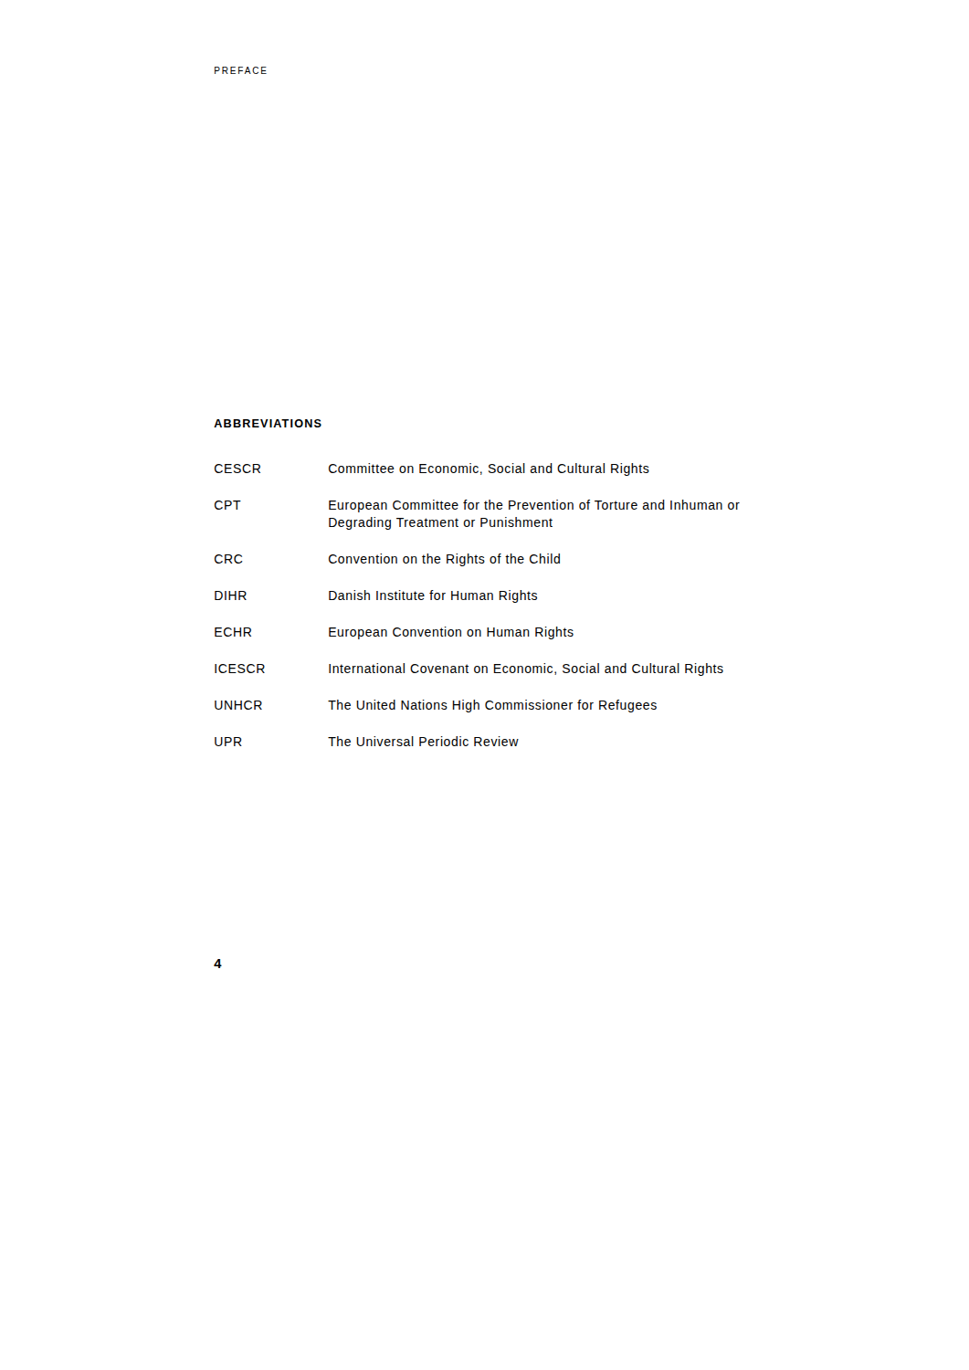Preface
Abbreviations
| CESCR | Committee on Economic, Social and Cultural Rights |
| CPT | European Committee for the Prevention of Torture and Inhuman or Degrading Treatment or Punishment |
| CRC | Convention on the Rights of the Child |
| DIHR | Danish Institute for Human Rights |
| ECHR | European Convention on Human Rights |
| ICESCR | International Covenant on Economic, Social and Cultural Rights |
| UNHCR | The United Nations High Commissioner for Refugees |
| UPR | The Universal Periodic Review |
4